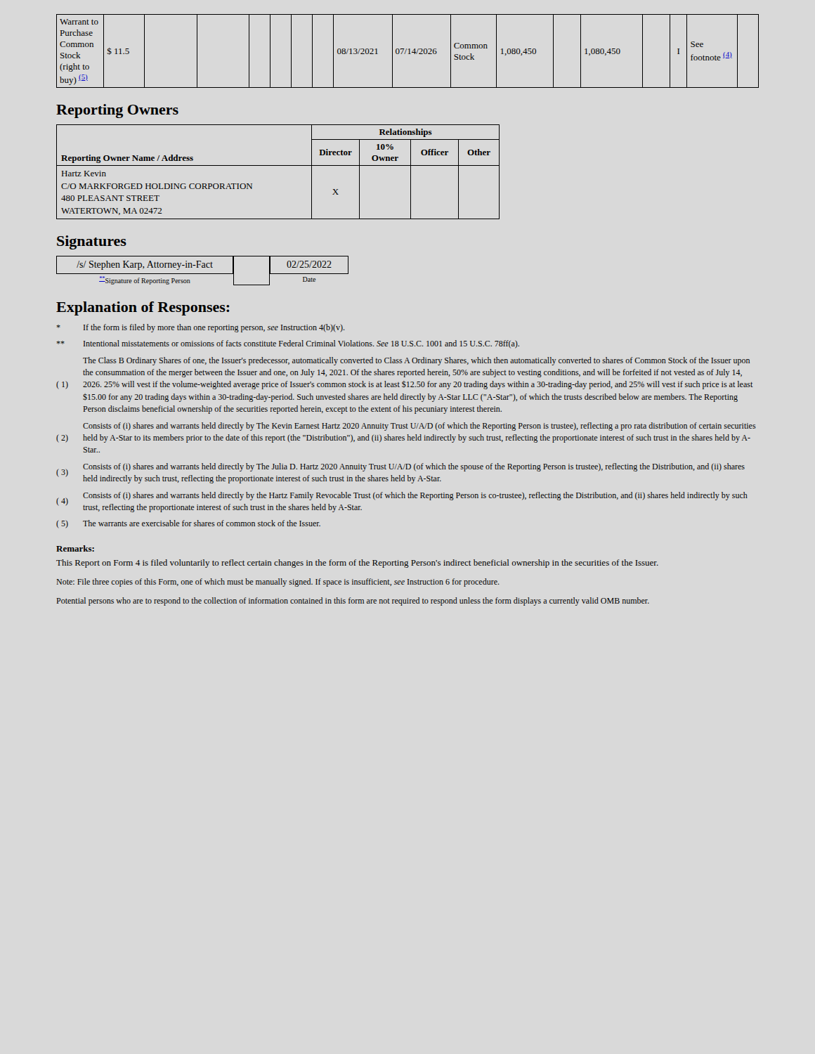| Warrant to Purchase Common Stock (right to buy) (5) | $ 11.5 | | | | | | | 08/13/2021 | 07/14/2026 | Common Stock | 1,080,450 | | 1,080,450 | | I | See footnote (4) | |
Reporting Owners
| Reporting Owner Name / Address | Relationships |
| Director | 10% Owner | Officer | Other |
| Hartz Kevin C/O MARKFORGED HOLDING CORPORATION 480 PLEASANT STREET WATERTOWN, MA 02472 | X | | | |
Signatures
| /s/ Stephen Karp, Attorney-in-Fact ** Signature of Reporting Person | | 02/25/2022 Date |
Explanation of Responses:
*
If the form is filed by more than one reporting person, see Instruction 4(b)(v).
**
Intentional misstatements or omissions of facts constitute Federal Criminal Violations. See 18 U.S.C. 1001 and 15 U.S.C. 78ff(a).
( 1)
The Class B Ordinary Shares of one, the Issuer's predecessor, automatically converted to Class A Ordinary Shares, which then automatically converted to shares of Common Stock of the Issuer upon the consummation of the merger between the Issuer and one, on July 14, 2021. Of the shares reported herein, 50% are subject to vesting conditions, and will be forfeited if not vested as of July 14, 2026. 25% will vest if the volume-weighted average price of Issuer's common stock is at least $12.50 for any 20 trading days within a 30-trading-day period, and 25% will vest if such price is at least $15.00 for any 20 trading days within a 30-trading-day-period. Such unvested shares are held directly by A-Star LLC ("A-Star"), of which the trusts described below are members. The Reporting Person disclaims beneficial ownership of the securities reported herein, except to the extent of his pecuniary interest therein.
( 2)
Consists of (i) shares and warrants held directly by The Kevin Earnest Hartz 2020 Annuity Trust U/A/D (of which the Reporting Person is trustee), reflecting a pro rata distribution of certain securities held by A-Star to its members prior to the date of this report (the "Distribution"), and (ii) shares held indirectly by such trust, reflecting the proportionate interest of such trust in the shares held by A-Star..
( 3)
Consists of (i) shares and warrants held directly by The Julia D. Hartz 2020 Annuity Trust U/A/D (of which the spouse of the Reporting Person is trustee), reflecting the Distribution, and (ii) shares held indirectly by such trust, reflecting the proportionate interest of such trust in the shares held by A-Star.
( 4)
Consists of (i) shares and warrants held directly by the Hartz Family Revocable Trust (of which the Reporting Person is co-trustee), reflecting the Distribution, and (ii) shares held indirectly by such trust, reflecting the proportionate interest of such trust in the shares held by A-Star.
( 5)
The warrants are exercisable for shares of common stock of the Issuer.
Remarks:
This Report on Form 4 is filed voluntarily to reflect certain changes in the form of the Reporting Person's indirect beneficial ownership in the securities of the Issuer.
Note: File three copies of this Form, one of which must be manually signed. If space is insufficient, see Instruction 6 for procedure.
Potential persons who are to respond to the collection of information contained in this form are not required to respond unless the form displays a currently valid OMB number.